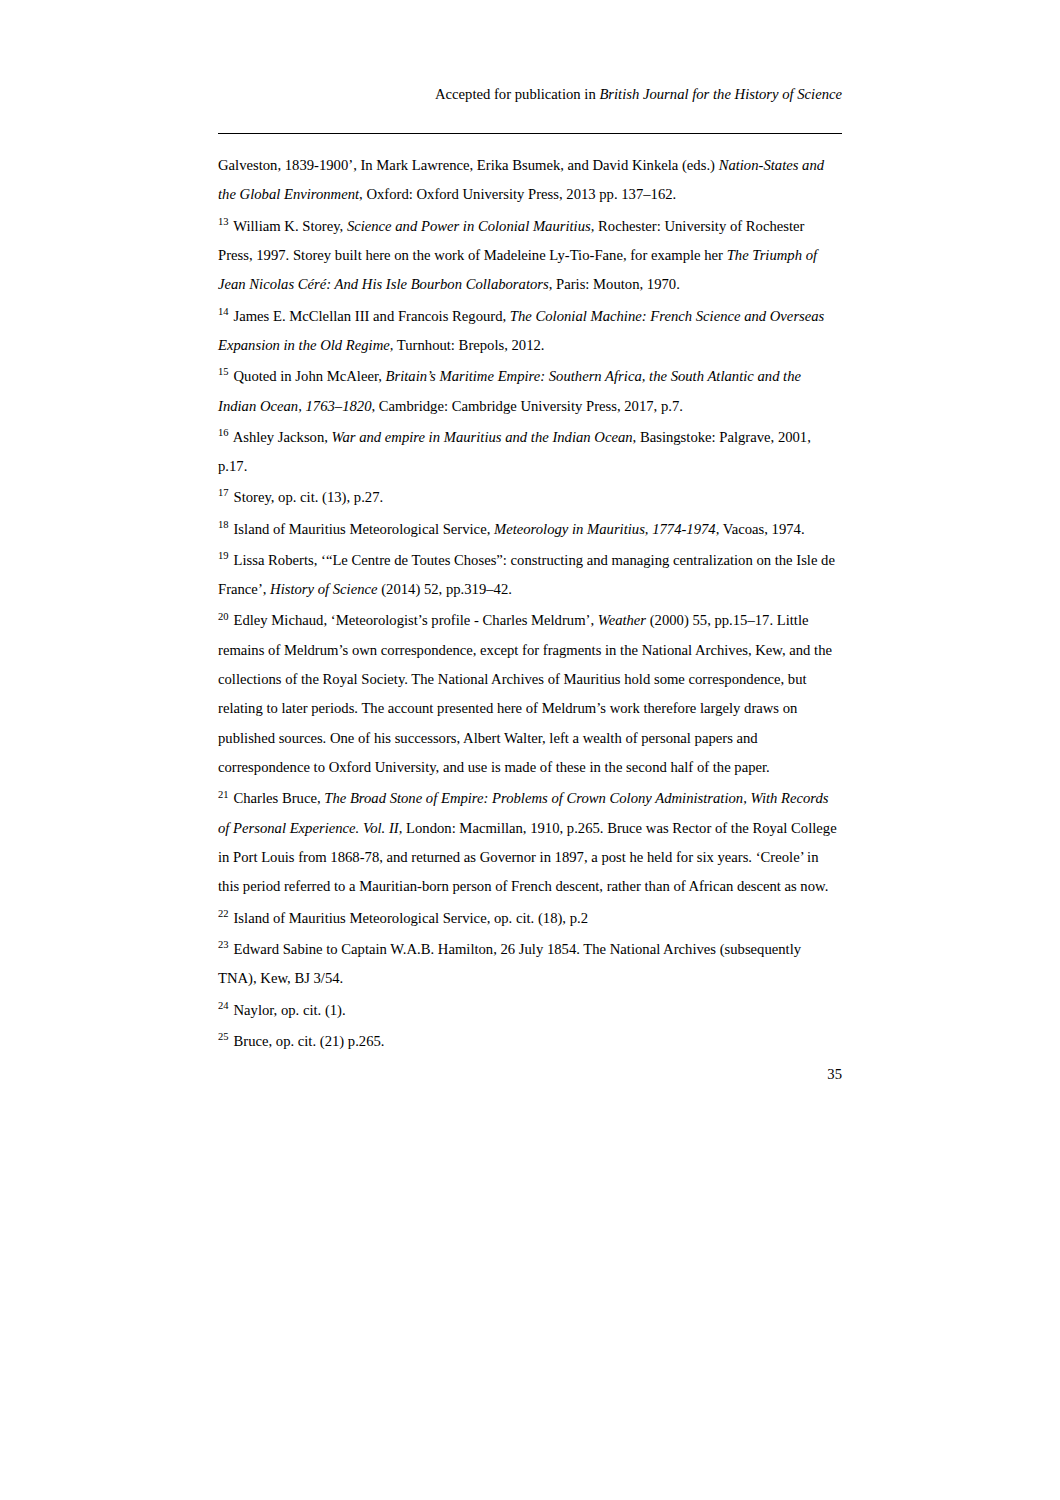Accepted for publication in British Journal for the History of Science
Galveston, 1839-1900’, In Mark Lawrence, Erika Bsumek, and David Kinkela (eds.) Nation-States and the Global Environment, Oxford: Oxford University Press, 2013 pp. 137–162.
13 William K. Storey, Science and Power in Colonial Mauritius, Rochester: University of Rochester Press, 1997. Storey built here on the work of Madeleine Ly-Tio-Fane, for example her The Triumph of Jean Nicolas Céré: And His Isle Bourbon Collaborators, Paris: Mouton, 1970.
14 James E. McClellan III and Francois Regourd, The Colonial Machine: French Science and Overseas Expansion in the Old Regime, Turnhout: Brepols, 2012.
15 Quoted in John McAleer, Britain’s Maritime Empire: Southern Africa, the South Atlantic and the Indian Ocean, 1763–1820, Cambridge: Cambridge University Press, 2017, p.7.
16 Ashley Jackson, War and empire in Mauritius and the Indian Ocean, Basingstoke: Palgrave, 2001, p.17.
17 Storey, op. cit. (13), p.27.
18 Island of Mauritius Meteorological Service, Meteorology in Mauritius, 1774-1974, Vacoas, 1974.
19 Lissa Roberts, ‘“Le Centre de Toutes Choses”: constructing and managing centralization on the Isle de France’, History of Science (2014) 52, pp.319–42.
20 Edley Michaud, ‘Meteorologist’s profile - Charles Meldrum’, Weather (2000) 55, pp.15–17. Little remains of Meldrum’s own correspondence, except for fragments in the National Archives, Kew, and the collections of the Royal Society. The National Archives of Mauritius hold some correspondence, but relating to later periods. The account presented here of Meldrum’s work therefore largely draws on published sources. One of his successors, Albert Walter, left a wealth of personal papers and correspondence to Oxford University, and use is made of these in the second half of the paper.
21 Charles Bruce, The Broad Stone of Empire: Problems of Crown Colony Administration, With Records of Personal Experience. Vol. II, London: Macmillan, 1910, p.265. Bruce was Rector of the Royal College in Port Louis from 1868-78, and returned as Governor in 1897, a post he held for six years. ‘Creole’ in this period referred to a Mauritian-born person of French descent, rather than of African descent as now.
22 Island of Mauritius Meteorological Service, op. cit. (18), p.2
23 Edward Sabine to Captain W.A.B. Hamilton, 26 July 1854. The National Archives (subsequently TNA), Kew, BJ 3/54.
24 Naylor, op. cit. (1).
25 Bruce, op. cit. (21) p.265.
35